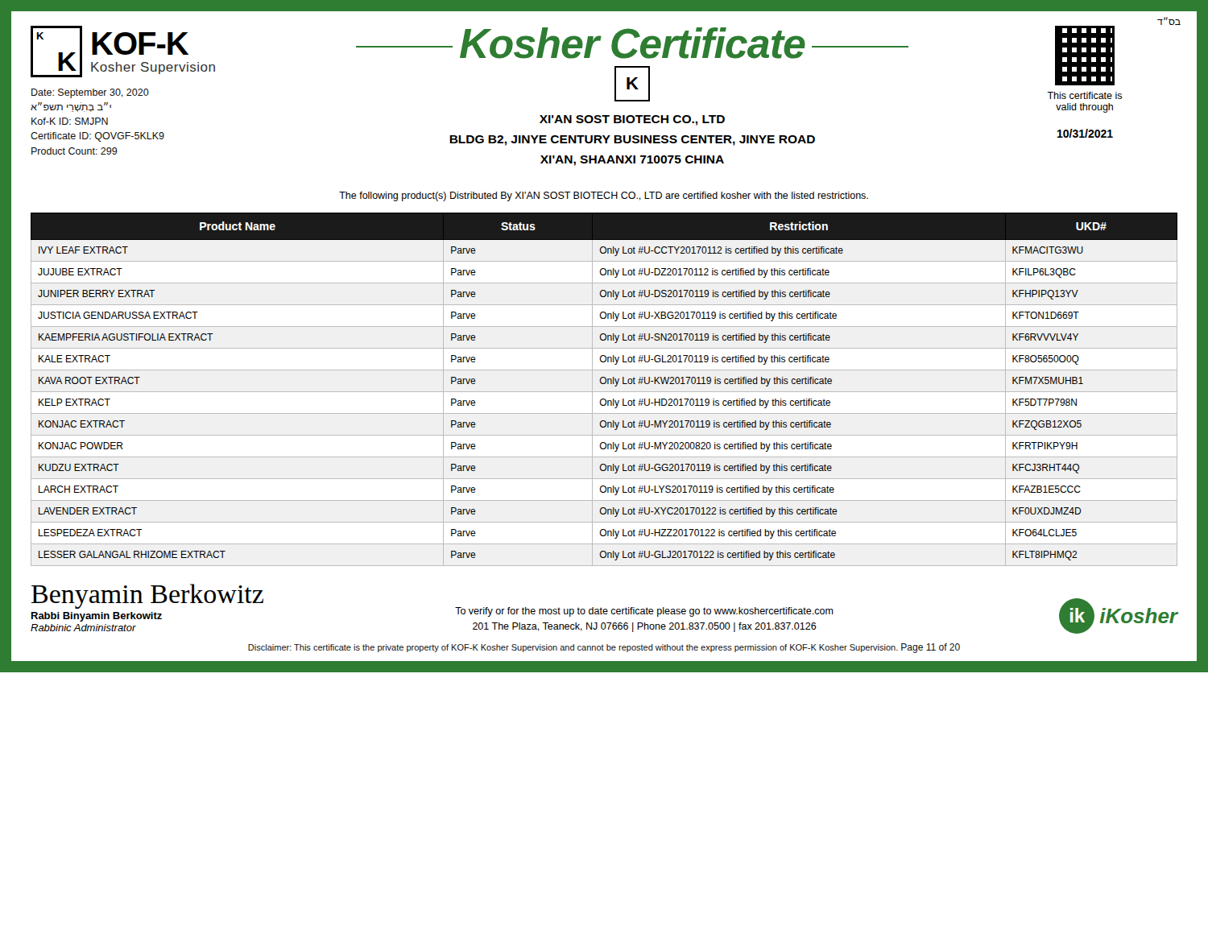בס״ד
K K
KOF-K
Kosher Supervision
Date: September 30, 2020
י״ב בְּתִשְׁרֵי תשפ״א
Kof-K ID: SMJPN
Certificate ID: QOVGF-5KLK9
Product Count: 299
Kosher Certificate
K
XI'AN SOST BIOTECH CO., LTD
BLDG B2, JINYE CENTURY BUSINESS CENTER, JINYE ROAD
XI'AN, SHAANXI 710075 CHINA
This certificate is
valid through
10/31/2021
The following product(s) Distributed By XI'AN SOST BIOTECH CO., LTD are certified kosher with the listed restrictions.
| Product Name | Status | Restriction | UKD# |
| --- | --- | --- | --- |
| IVY LEAF EXTRACT | Parve | Only Lot #U-CCTY20170112 is certified by this certificate | KFMACITG3WU |
| JUJUBE EXTRACT | Parve | Only Lot #U-DZ20170112 is certified by this certificate | KFILP6L3QBC |
| JUNIPER BERRY EXTRAT | Parve | Only Lot #U-DS20170119 is certified by this certificate | KFHPIPQ13YV |
| JUSTICIA GENDARUSSA EXTRACT | Parve | Only Lot #U-XBG20170119 is certified by this certificate | KFTON1D669T |
| KAEMPFERIA AGUSTIFOLIA EXTRACT | Parve | Only Lot #U-SN20170119 is certified by this certificate | KF6RVVVLV4Y |
| KALE EXTRACT | Parve | Only Lot #U-GL20170119 is certified by this certificate | KF8O5650O0Q |
| KAVA ROOT EXTRACT | Parve | Only Lot #U-KW20170119 is certified by this certificate | KFM7X5MUHB1 |
| KELP EXTRACT | Parve | Only Lot #U-HD20170119 is certified by this certificate | KF5DT7P798N |
| KONJAC EXTRACT | Parve | Only Lot #U-MY20170119 is certified by this certificate | KFZQGB12XO5 |
| KONJAC POWDER | Parve | Only Lot #U-MY20200820 is certified by this certificate | KFRTPIKPY9H |
| KUDZU EXTRACT | Parve | Only Lot #U-GG20170119 is certified by this certificate | KFCJ3RHT44Q |
| LARCH EXTRACT | Parve | Only Lot #U-LYS20170119 is certified by this certificate | KFAZB1E5CCC |
| LAVENDER EXTRACT | Parve | Only Lot #U-XYC20170122 is certified by this certificate | KF0UXDJMZ4D |
| LESPEDEZA EXTRACT | Parve | Only Lot #U-HZZ20170122 is certified by this certificate | KFO64LCLJE5 |
| LESSER GALANGAL RHIZOME EXTRACT | Parve | Only Lot #U-GLJ20170122 is certified by this certificate | KFLT8IPHMQ2 |
Benyamin Berkowitz
Rabbi Binyamin Berkowitz
Rabbinic Administrator
To verify or for the most up to date certificate please go to www.koshercertificate.com
201 The Plaza, Teaneck, NJ 07666 | Phone 201.837.0500 | fax 201.837.0126
ikiKosher
Disclaimer: This certificate is the private property of KOF-K Kosher Supervision and cannot be reposted without the express permission of KOF-K Kosher Supervision. Page 11 of 20